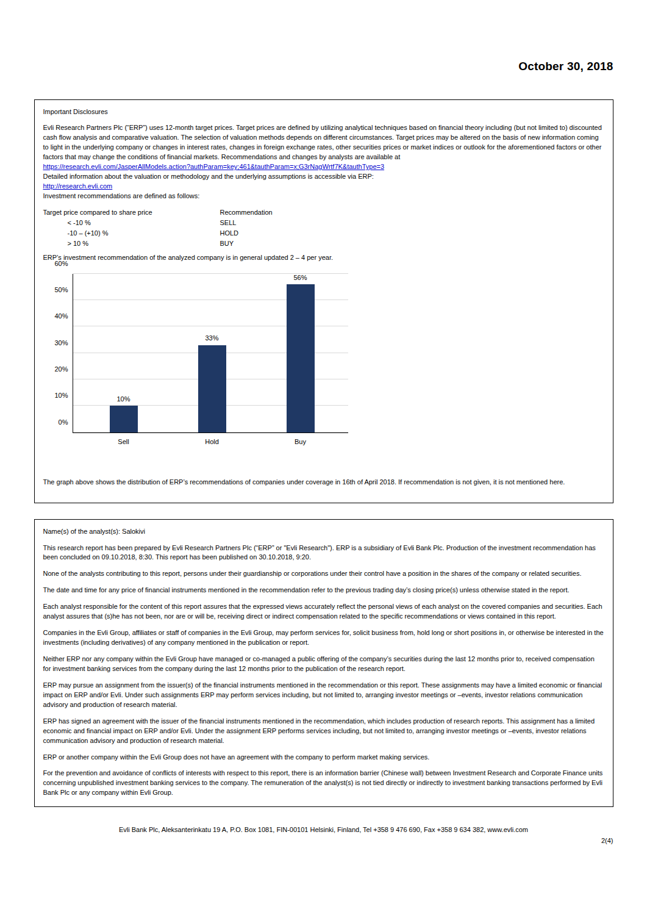October 30, 2018
Important Disclosures
Evli Research Partners Plc (“ERP”) uses 12-month target prices. Target prices are defined by utilizing analytical techniques based on financial theory including (but not limited to) discounted cash flow analysis and comparative valuation. The selection of valuation methods depends on different circumstances. Target prices may be altered on the basis of new information coming to light in the underlying company or changes in interest rates, changes in foreign exchange rates, other securities prices or market indices or outlook for the aforementioned factors or other factors that may change the conditions of financial markets. Recommendations and changes by analysts are available at
https://research.evli.com/JasperAllModels.action?authParam=key;461&tauthParam=x;G3rNagWrtf7K&tauthType=3
Detailed information about the valuation or methodology and the underlying assumptions is accessible via ERP:
http://research.evli.com
Investment recommendations are defined as follows:
| Target price compared to share price | Recommendation |
| < -10 % | SELL |
| -10 – (+10) % | HOLD |
| > 10 % | BUY |
ERP’s investment recommendation of the analyzed company is in general updated 2 – 4 per year.
0%
10%
20%
30%
40%
50%
60%
10%
Sell
33%
Hold
56%
Buy
The graph above shows the distribution of ERP’s recommendations of companies under coverage in 16th of April 2018. If recommendation is not given, it is not mentioned here.
Name(s) of the analyst(s): Salokivi
This research report has been prepared by Evli Research Partners Plc (“ERP” or "Evli Research"). ERP is a subsidiary of Evli Bank Plc. Production of the investment recommendation has been concluded on 09.10.2018, 8:30. This report has been published on 30.10.2018, 9:20.
None of the analysts contributing to this report, persons under their guardianship or corporations under their control have a position in the shares of the company or related securities.
The date and time for any price of financial instruments mentioned in the recommendation refer to the previous trading day’s closing price(s) unless otherwise stated in the report.
Each analyst responsible for the content of this report assures that the expressed views accurately reflect the personal views of each analyst on the covered companies and securities. Each analyst assures that (s)he has not been, nor are or will be, receiving direct or indirect compensation related to the specific recommendations or views contained in this report.
Companies in the Evli Group, affiliates or staff of companies in the Evli Group, may perform services for, solicit business from, hold long or short positions in, or otherwise be interested in the investments (including derivatives) of any company mentioned in the publication or report.
Neither ERP nor any company within the Evli Group have managed or co-managed a public offering of the company’s securities during the last 12 months prior to, received compensation for investment banking services from the company during the last 12 months prior to the publication of the research report.
ERP may pursue an assignment from the issuer(s) of the financial instruments mentioned in the recommendation or this report. These assignments may have a limited economic or financial impact on ERP and/or Evli. Under such assignments ERP may perform services including, but not limited to, arranging investor meetings or –events, investor relations communication advisory and production of research material.
ERP has signed an agreement with the issuer of the financial instruments mentioned in the recommendation, which includes production of research reports. This assignment has a limited economic and financial impact on ERP and/or Evli. Under the assignment ERP performs services including, but not limited to, arranging investor meetings or –events, investor relations communication advisory and production of research material.
ERP or another company within the Evli Group does not have an agreement with the company to perform market making services.
For the prevention and avoidance of conflicts of interests with respect to this report, there is an information barrier (Chinese wall) between Investment Research and Corporate Finance units concerning unpublished investment banking services to the company. The remuneration of the analyst(s) is not tied directly or indirectly to investment banking transactions performed by Evli Bank Plc or any company within Evli Group.
Evli Bank Plc, Aleksanterinkatu 19 A, P.O. Box 1081, FIN-00101 Helsinki, Finland, Tel +358 9 476 690, Fax +358 9 634 382, www.evli.com
2(4)